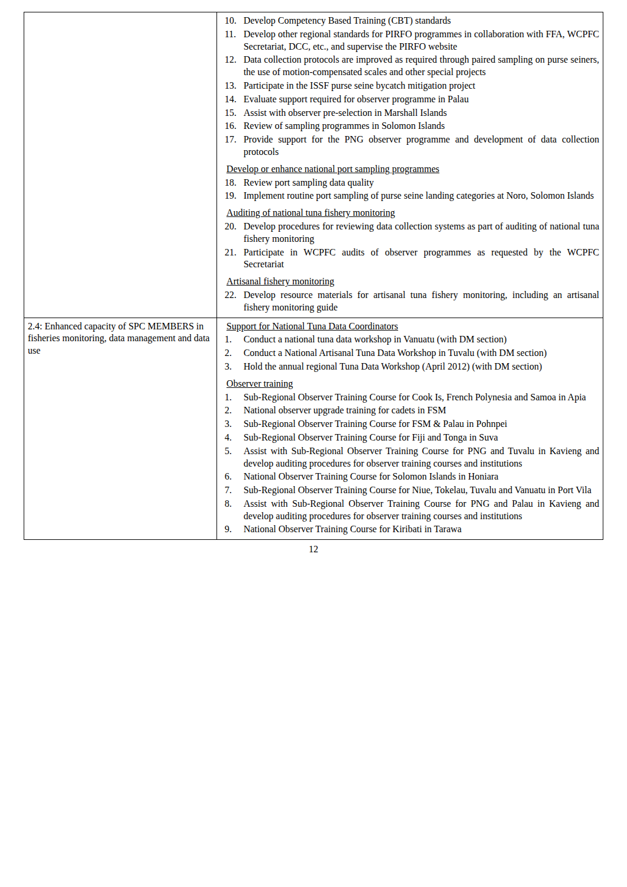| | Develop Competency Based Training (CBT) standards Develop other regional standards for PIRFO programmes in collaboration with FFA, WCPFC Secretariat, DCC, etc., and supervise the PIRFO website Data collection protocols are improved as required through paired sampling on purse seiners, the use of motion-compensated scales and other special projects Participate in the ISSF purse seine bycatch mitigation project Evaluate support required for observer programme in Palau Assist with observer pre-selection in Marshall Islands Review of sampling programmes in Solomon Islands Provide support for the PNG observer programme and development of data collection protocols Develop or enhance national port sampling programmes Review port sampling data quality Implement routine port sampling of purse seine landing categories at Noro, Solomon Islands Auditing of national tuna fishery monitoring Develop procedures for reviewing data collection systems as part of auditing of national tuna fishery monitoring Participate in WCPFC audits of observer programmes as requested by the WCPFC Secretariat Artisanal fishery monitoring Develop resource materials for artisanal tuna fishery monitoring, including an artisanal fishery monitoring guide |
| 2.4: Enhanced capacity of SPC MEMBERS in fisheries monitoring, data management and data use | Support for National Tuna Data Coordinators Conduct a national tuna data workshop in Vanuatu (with DM section) Conduct a National Artisanal Tuna Data Workshop in Tuvalu (with DM section) Hold the annual regional Tuna Data Workshop (April 2012) (with DM section) Observer training Sub-Regional Observer Training Course for Cook Is, French Polynesia and Samoa in Apia National observer upgrade training for cadets in FSM Sub-Regional Observer Training Course for FSM & Palau in Pohnpei Sub-Regional Observer Training Course for Fiji and Tonga in Suva Assist with Sub-Regional Observer Training Course for PNG and Tuvalu in Kavieng and develop auditing procedures for observer training courses and institutions National Observer Training Course for Solomon Islands in Honiara Sub-Regional Observer Training Course for Niue, Tokelau, Tuvalu and Vanuatu in Port Vila Assist with Sub-Regional Observer Training Course for PNG and Palau in Kavieng and develop auditing procedures for observer training courses and institutions National Observer Training Course for Kiribati in Tarawa |
12